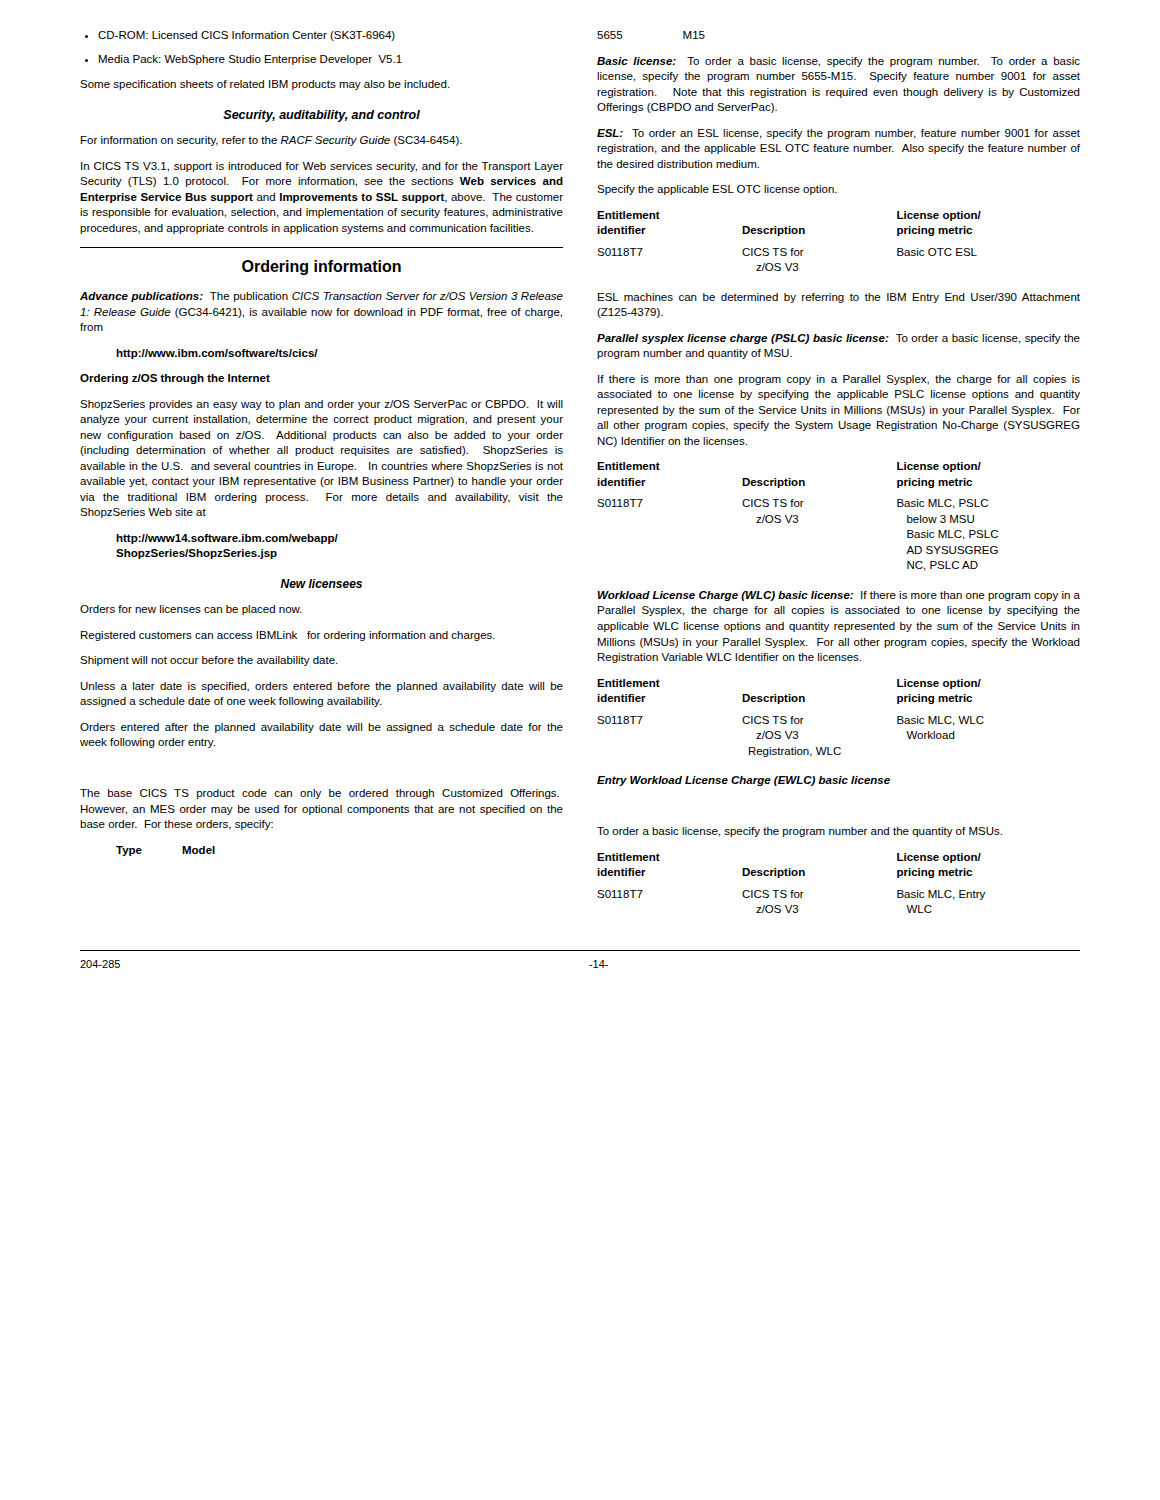CD-ROM: Licensed CICS Information Center (SK3T-6964)
Media Pack: WebSphere Studio Enterprise Developer V5.1
Some specification sheets of related IBM products may also be included.
Security, auditability, and control
For information on security, refer to the RACF Security Guide (SC34-6454).
In CICS TS V3.1, support is introduced for Web services security, and for the Transport Layer Security (TLS) 1.0 protocol. For more information, see the sections Web services and Enterprise Service Bus support and Improvements to SSL support, above. The customer is responsible for evaluation, selection, and implementation of security features, administrative procedures, and appropriate controls in application systems and communication facilities.
Ordering information
Advance publications: The publication CICS Transaction Server for z/OS Version 3 Release 1: Release Guide (GC34-6421), is available now for download in PDF format, free of charge, from
http://www.ibm.com/software/ts/cics/
Ordering z/OS through the Internet
ShopzSeries provides an easy way to plan and order your z/OS ServerPac or CBPDO. It will analyze your current installation, determine the correct product migration, and present your new configuration based on z/OS. Additional products can also be added to your order (including determination of whether all product requisites are satisfied). ShopzSeries is available in the U.S. and several countries in Europe. In countries where ShopzSeries is not available yet, contact your IBM representative (or IBM Business Partner) to handle your order via the traditional IBM ordering process. For more details and availability, visit the ShopzSeries Web site at
http://www14.software.ibm.com/webapp/
ShopzSeries/ShopzSeries.jsp
New licensees
Orders for new licenses can be placed now.
Registered customers can access IBMLink for ordering information and charges.
Shipment will not occur before the availability date.
Unless a later date is specified, orders entered before the planned availability date will be assigned a schedule date of one week following availability.
Orders entered after the planned availability date will be assigned a schedule date for the week following order entry.
The base CICS TS product code can only be ordered through Customized Offerings. However, an MES order may be used for optional components that are not specified on the base order. For these orders, specify:
Type Model
5655 M15
Basic license: To order a basic license, specify the program number. To order a basic license, specify the program number 5655-M15. Specify feature number 9001 for asset registration. Note that this registration is required even though delivery is by Customized Offerings (CBPDO and ServerPac).
ESL: To order an ESL license, specify the program number, feature number 9001 for asset registration, and the applicable ESL OTC feature number. Also specify the feature number of the desired distribution medium.
Specify the applicable ESL OTC license option.
| Entitlement identifier | Description | License option/ pricing metric |
| --- | --- | --- |
| S0118T7 | CICS TS for z/OS V3 | Basic OTC ESL |
ESL machines can be determined by referring to the IBM Entry End User/390 Attachment (Z125-4379).
Parallel sysplex license charge (PSLC) basic license: To order a basic license, specify the program number and quantity of MSU.
If there is more than one program copy in a Parallel Sysplex, the charge for all copies is associated to one license by specifying the applicable PSLC license options and quantity represented by the sum of the Service Units in Millions (MSUs) in your Parallel Sysplex. For all other program copies, specify the System Usage Registration No-Charge (SYSUSGREG NC) Identifier on the licenses.
| Entitlement identifier | Description | License option/ pricing metric |
| --- | --- | --- |
| S0118T7 | CICS TS for z/OS V3 | Basic MLC, PSLC below 3 MSU Basic MLC, PSLC AD SYSUSGREG NC, PSLC AD |
Workload License Charge (WLC) basic license: If there is more than one program copy in a Parallel Sysplex, the charge for all copies is associated to one license by specifying the applicable WLC license options and quantity represented by the sum of the Service Units in Millions (MSUs) in your Parallel Sysplex. For all other program copies, specify the Workload Registration Variable WLC Identifier on the licenses.
| Entitlement identifier | Description | License option/ pricing metric |
| --- | --- | --- |
| S0118T7 | CICS TS for z/OS V3 Registration, WLC | Basic MLC, WLC Workload |
Entry Workload License Charge (EWLC) basic license
To order a basic license, specify the program number and the quantity of MSUs.
| Entitlement identifier | Description | License option/ pricing metric |
| --- | --- | --- |
| S0118T7 | CICS TS for z/OS V3 | Basic MLC, Entry WLC |
204-285 -14-